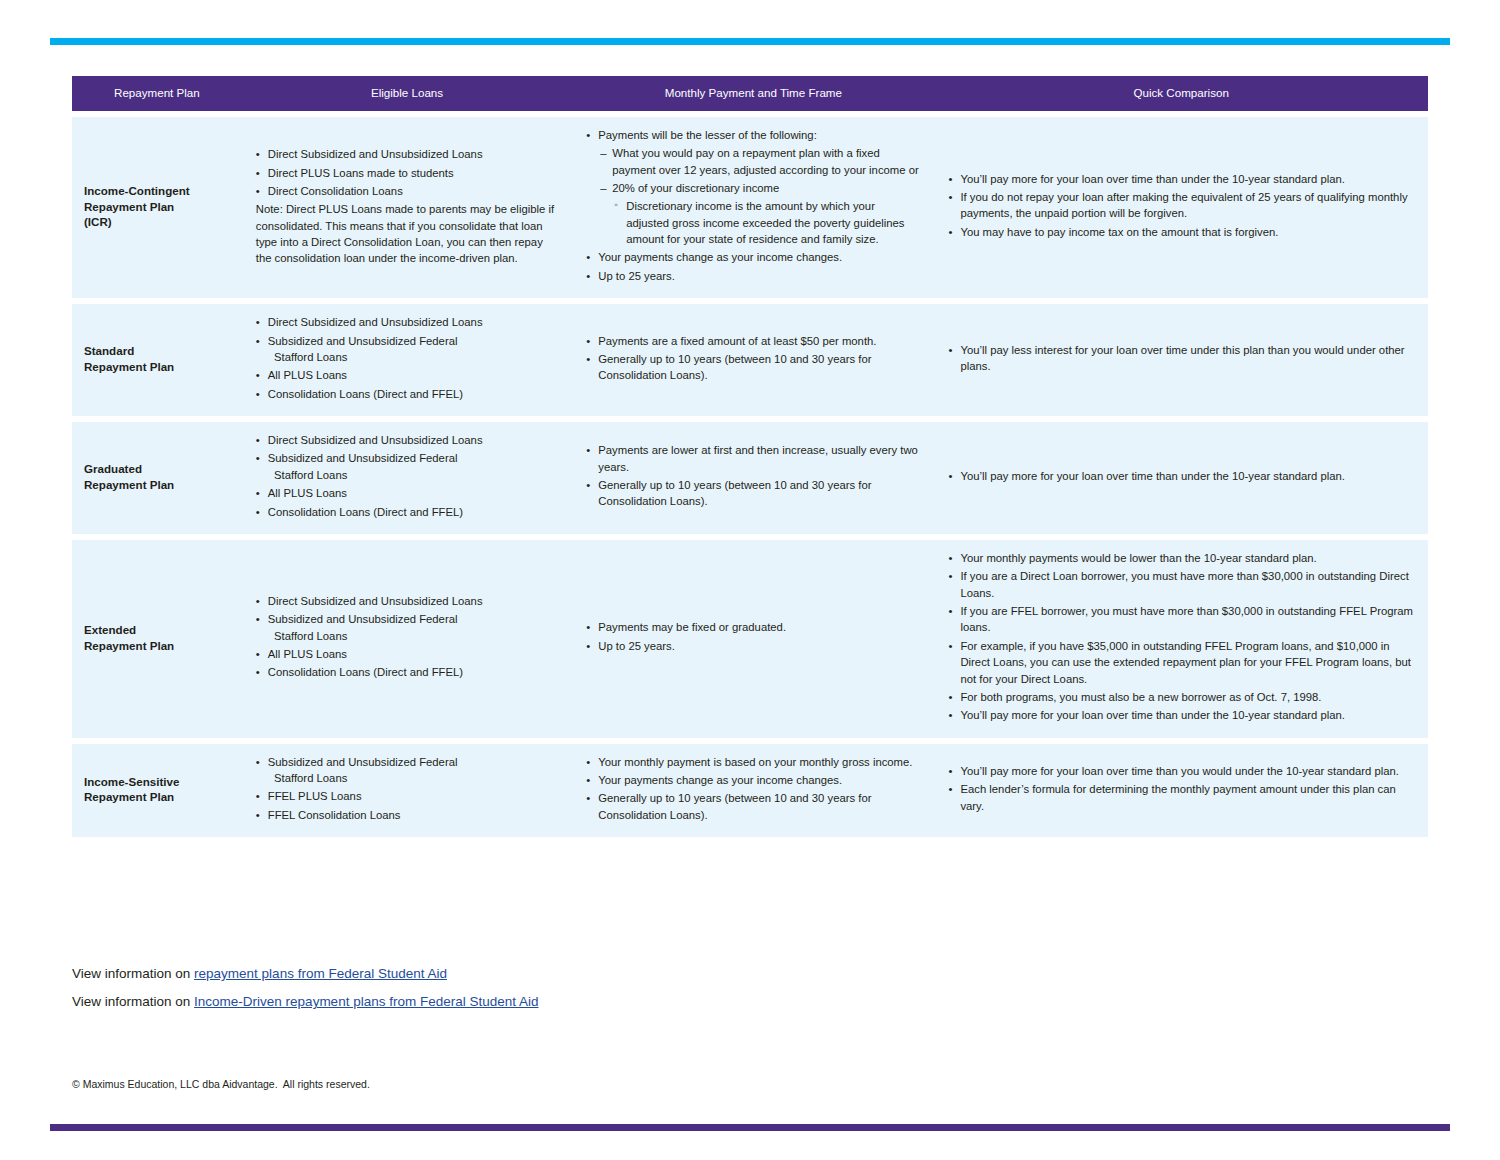| Repayment Plan | Eligible Loans | Monthly Payment and Time Frame | Quick Comparison |
| --- | --- | --- | --- |
| Income-Contingent Repayment Plan (ICR) | Direct Subsidized and Unsubsidized Loans Direct PLUS Loans made to students Direct Consolidation Loans Note: Direct PLUS Loans made to parents may be eligible if consolidated. This means that if you consolidate that loan type into a Direct Consolidation Loan, you can then repay the consolidation loan under the income-driven plan. | Payments will be the lesser of the following: What you would pay on a repayment plan with a fixed payment over 12 years, adjusted according to your income or 20% of your discretionary income Discretionary income is the amount by which your adjusted gross income exceeded the poverty guidelines amount for your state of residence and family size. Your payments change as your income changes. Up to 25 years. | You’ll pay more for your loan over time than under the 10-year standard plan. If you do not repay your loan after making the equivalent of 25 years of qualifying monthly payments, the unpaid portion will be forgiven. You may have to pay income tax on the amount that is forgiven. |
| Standard Repayment Plan | Direct Subsidized and Unsubsidized Loans Subsidized and Unsubsidized Federal Stafford Loans All PLUS Loans Consolidation Loans (Direct and FFEL) | Payments are a fixed amount of at least $50 per month. Generally up to 10 years (between 10 and 30 years for Consolidation Loans). | You’ll pay less interest for your loan over time under this plan than you would under other plans. |
| Graduated Repayment Plan | Direct Subsidized and Unsubsidized Loans Subsidized and Unsubsidized Federal Stafford Loans All PLUS Loans Consolidation Loans (Direct and FFEL) | Payments are lower at first and then increase, usually every two years. Generally up to 10 years (between 10 and 30 years for Consolidation Loans). | You’ll pay more for your loan over time than under the 10-year standard plan. |
| Extended Repayment Plan | Direct Subsidized and Unsubsidized Loans Subsidized and Unsubsidized Federal Stafford Loans All PLUS Loans Consolidation Loans (Direct and FFEL) | Payments may be fixed or graduated. Up to 25 years. | Your monthly payments would be lower than the 10-year standard plan. If you are a Direct Loan borrower, you must have more than $30,000 in outstanding Direct Loans. If you are FFEL borrower, you must have more than $30,000 in outstanding FFEL Program loans. For example, if you have $35,000 in outstanding FFEL Program loans, and $10,000 in Direct Loans, you can use the extended repayment plan for your FFEL Program loans, but not for your Direct Loans. For both programs, you must also be a new borrower as of Oct. 7, 1998. You’ll pay more for your loan over time than under the 10-year standard plan. |
| Income-Sensitive Repayment Plan | Subsidized and Unsubsidized Federal Stafford Loans FFEL PLUS Loans FFEL Consolidation Loans | Your monthly payment is based on your monthly gross income. Your payments change as your income changes. Generally up to 10 years (between 10 and 30 years for Consolidation Loans). | You’ll pay more for your loan over time than you would under the 10-year standard plan. Each lender’s formula for determining the monthly payment amount under this plan can vary. |
View information on repayment plans from Federal Student Aid
View information on Income-Driven repayment plans from Federal Student Aid
© Maximus Education, LLC dba Aidvantage. All rights reserved.